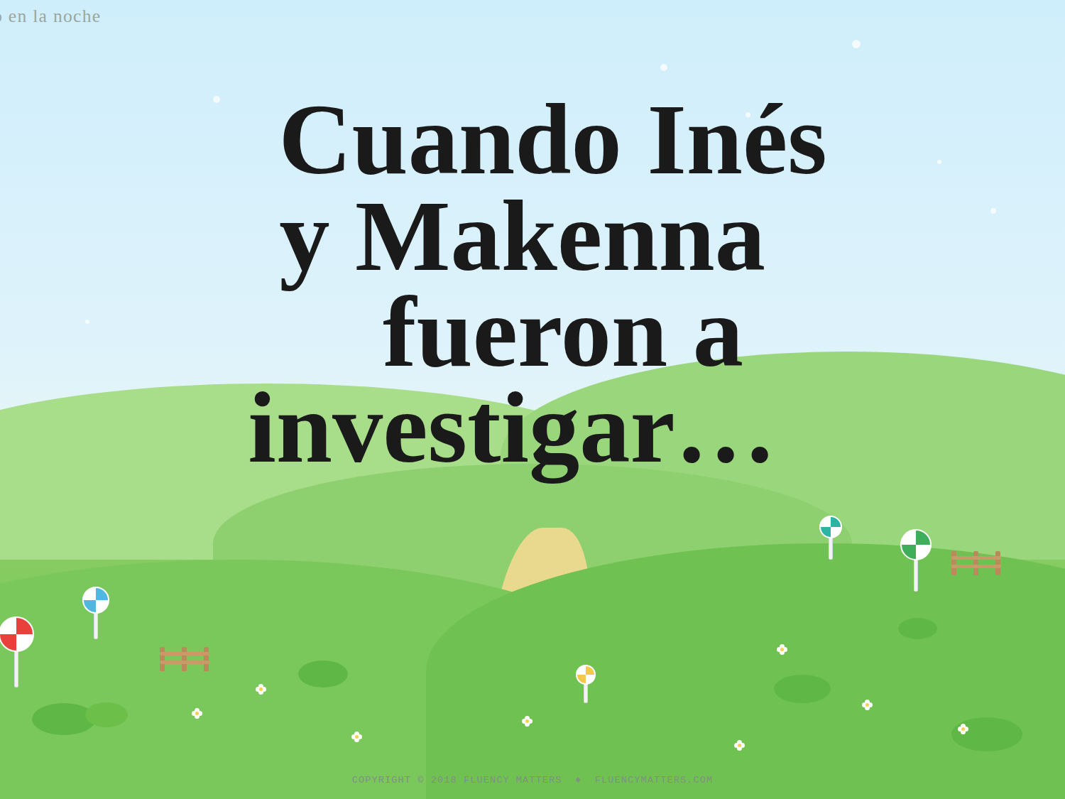bo en la noche
Cuando Inés y Makenna fueron a investigar…
COPYRIGHT © 2018 FLUENCY MATTERS ♦ FLUENCYMATTERS.COM